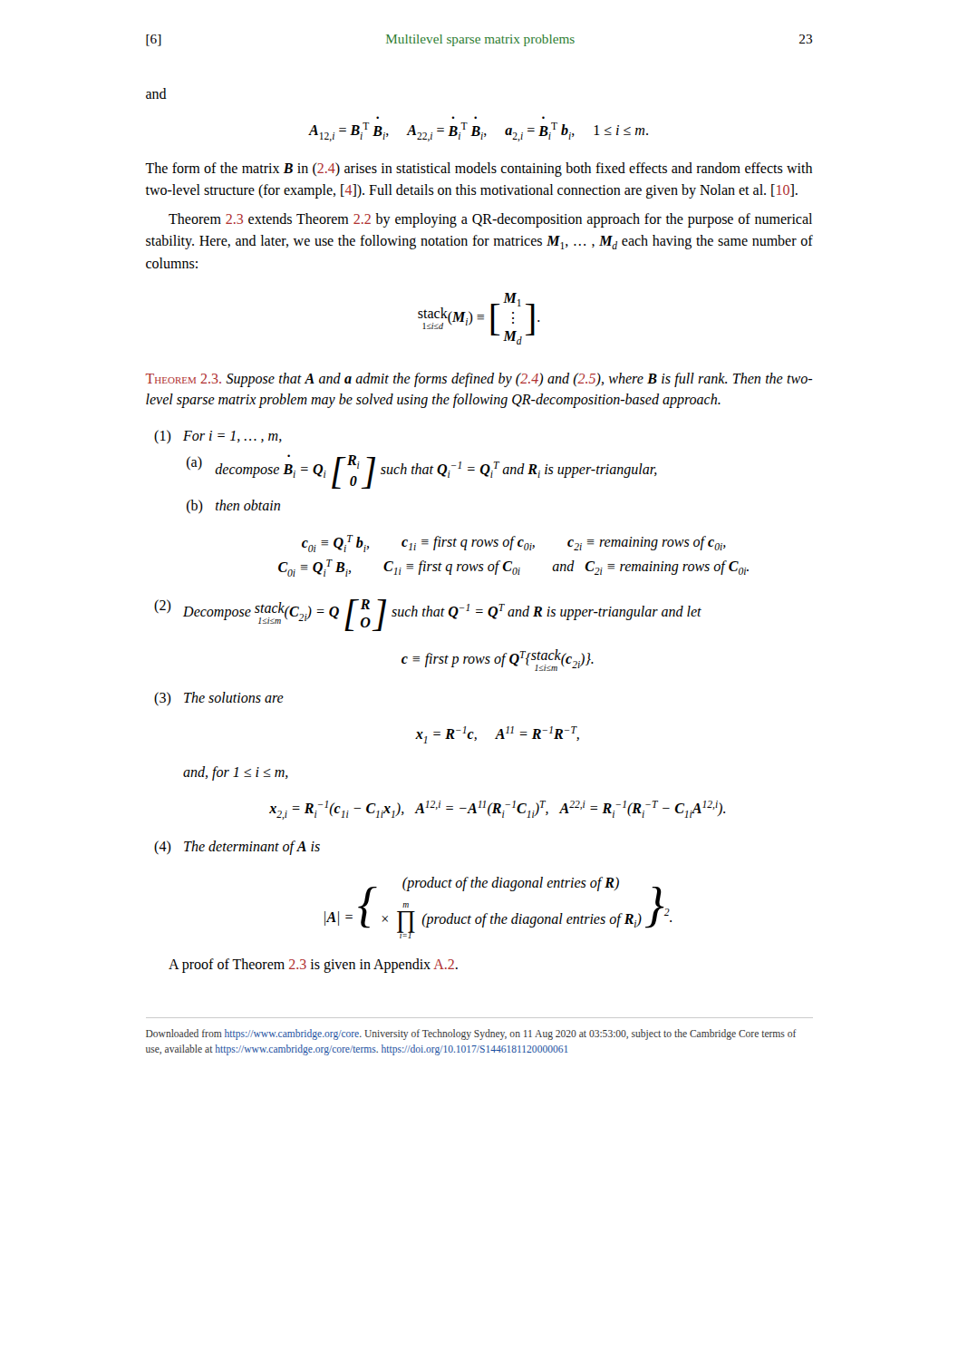[6] Multilevel sparse matrix problems 23
and
A12,i = BiT Bi, A22,i = BiT Bi, a2,i = BiT bi, 1 ≤ i ≤ m.
The form of the matrix B in (2.4) arises in statistical models containing both fixed effects and random effects with two-level structure (for example, [4]). Full details on this motivational connection are given by Nolan et al. [10].
Theorem 2.3 extends Theorem 2.2 by employing a QR-decomposition approach for the purpose of numerical stability. Here, and later, we use the following notation for matrices M1, … , Md each having the same number of columns:
stack 1≤i≤d (Mi) ≡ [ M1 ⋮ Md ] .
Theorem 2.3. Suppose that A and a admit the forms defined by (2.4) and (2.5), where B is full rank. Then the two-level sparse matrix problem may be solved using the following QR-decomposition-based approach.
For i = 1, … , m,
decompose Bi = Qi [ Ri 0 ] such that Qi−1 = QiT and Ri is upper-triangular,
then obtain
c0i ≡ QiT bi, c1i ≡ first q rows of c0i, c2i ≡ remaining rows of c0i,
C0i ≡ QiT Bi, C1i ≡ first q rows of C0i and C2i ≡ remaining rows of C0i.
Decompose stack 1≤i≤m (C2i) = Q [ R O ] such that Q−1 = QT and R is upper-triangular and let
c ≡ first p rows of QT{stack 1≤i≤m(c2i)}.
The solutions are
x1 = R−1c, A11 = R−1R−T,
and, for 1 ≤ i ≤ m,
x2,i = Ri−1(c1i − C1ix1), A12,i = −A11(Ri−1C1i)T, A22,i = Ri−1(Ri−T − C1iA12,i).
The determinant of A is
|A| = { (product of the diagonal entries of R) × m ∏ i=1 (product of the diagonal entries of Ri) } 2.
A proof of Theorem 2.3 is given in Appendix A.2.
Downloaded from https://www.cambridge.org/core. University of Technology Sydney, on 11 Aug 2020 at 03:53:00, subject to the Cambridge Core terms of use, available at https://www.cambridge.org/core/terms. https://doi.org/10.1017/S1446181120000061